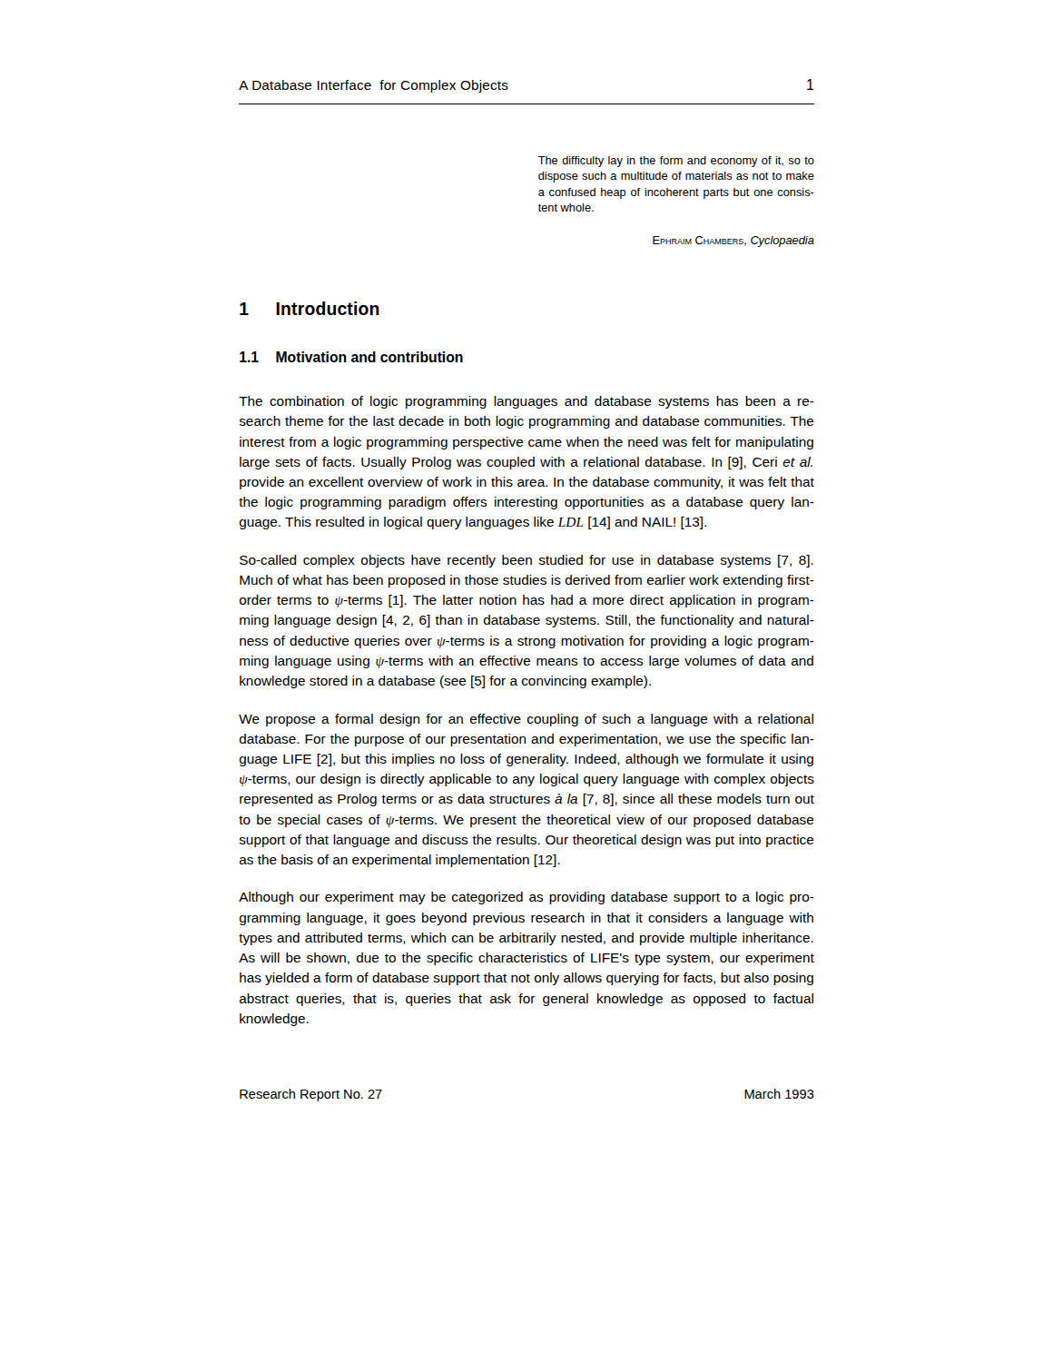A Database Interface for Complex Objects 1
The difficulty lay in the form and economy of it, so to dispose such a multitude of materials as not to make a confused heap of incoherent parts but one consistent whole.
Ephraim Chambers, Cyclopaedia
1 Introduction
1.1 Motivation and contribution
The combination of logic programming languages and database systems has been a research theme for the last decade in both logic programming and database communities. The interest from a logic programming perspective came when the need was felt for manipulating large sets of facts. Usually Prolog was coupled with a relational database. In [9], Ceri et al. provide an excellent overview of work in this area. In the database community, it was felt that the logic programming paradigm offers interesting opportunities as a database query language. This resulted in logical query languages like LDL [14] and NAIL! [13].
So-called complex objects have recently been studied for use in database systems [7, 8]. Much of what has been proposed in those studies is derived from earlier work extending first-order terms to ψ-terms [1]. The latter notion has had a more direct application in programming language design [4, 2, 6] than in database systems. Still, the functionality and naturalness of deductive queries over ψ-terms is a strong motivation for providing a logic programming language using ψ-terms with an effective means to access large volumes of data and knowledge stored in a database (see [5] for a convincing example).
We propose a formal design for an effective coupling of such a language with a relational database. For the purpose of our presentation and experimentation, we use the specific language LIFE [2], but this implies no loss of generality. Indeed, although we formulate it using ψ-terms, our design is directly applicable to any logical query language with complex objects represented as Prolog terms or as data structures à la [7, 8], since all these models turn out to be special cases of ψ-terms. We present the theoretical view of our proposed database support of that language and discuss the results. Our theoretical design was put into practice as the basis of an experimental implementation [12].
Although our experiment may be categorized as providing database support to a logic programming language, it goes beyond previous research in that it considers a language with types and attributed terms, which can be arbitrarily nested, and provide multiple inheritance. As will be shown, due to the specific characteristics of LIFE's type system, our experiment has yielded a form of database support that not only allows querying for facts, but also posing abstract queries, that is, queries that ask for general knowledge as opposed to factual knowledge.
Research Report No. 27 March 1993